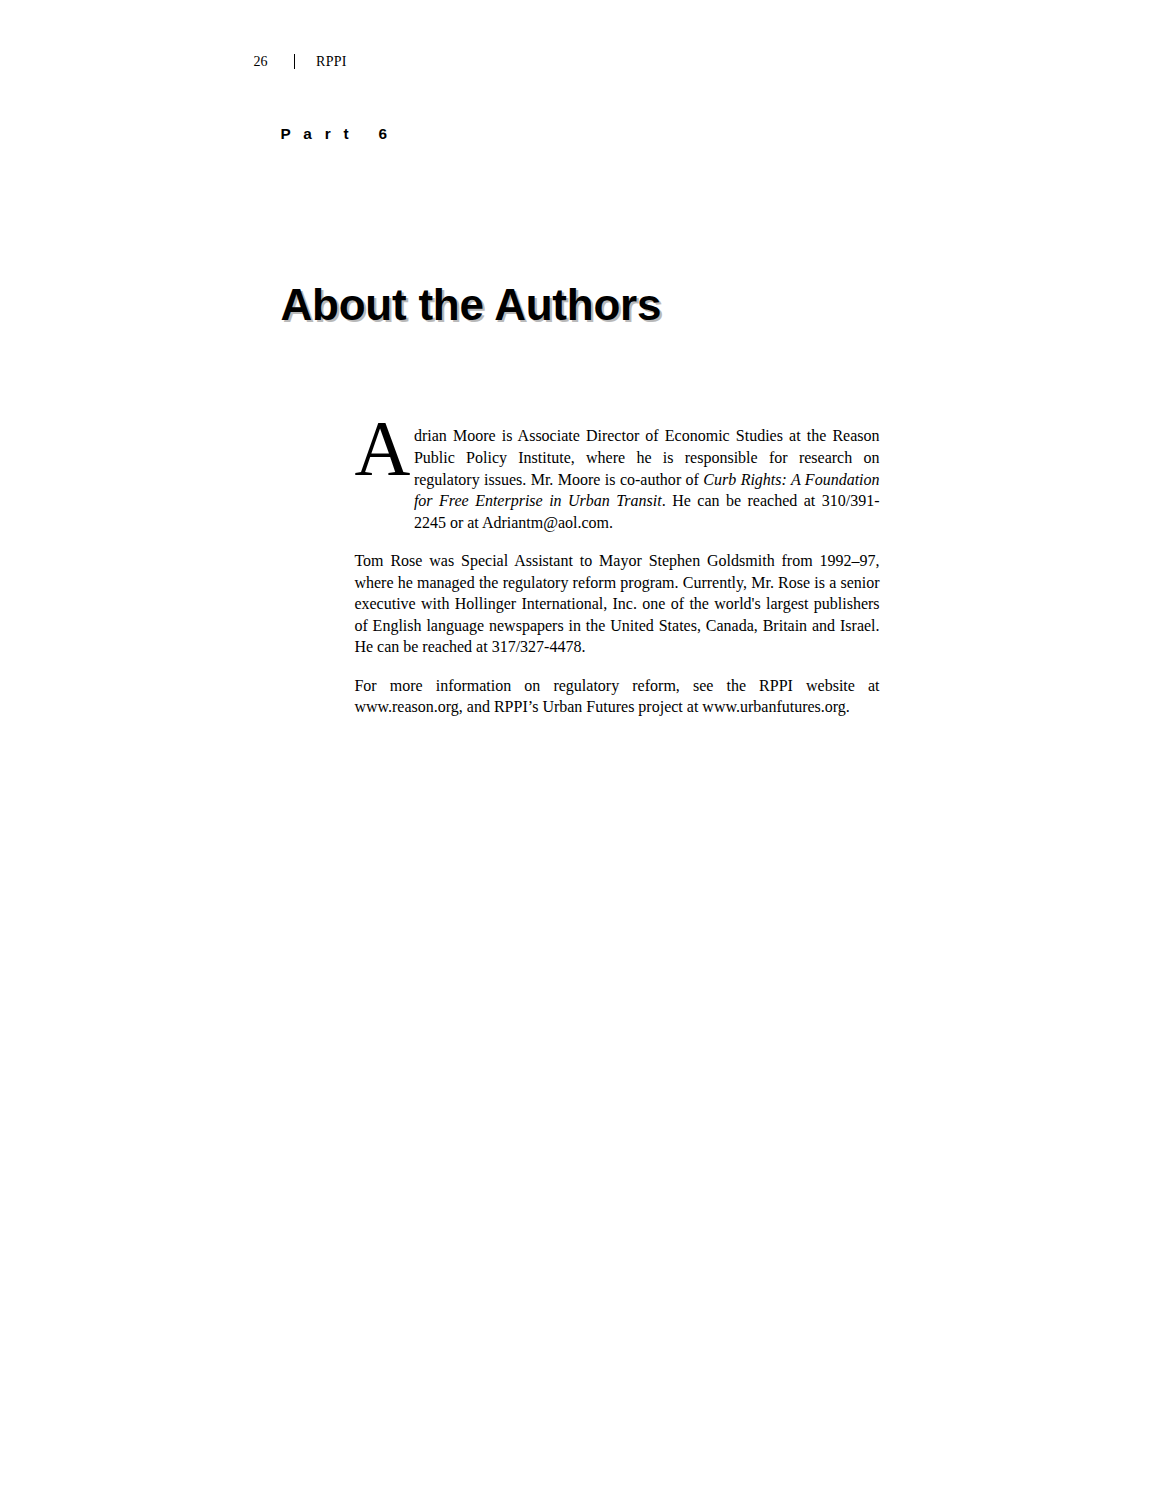26 RPPI
P a r t 6
About the Authors
Adrian Moore is Associate Director of Economic Studies at the Reason Public Policy Institute, where he is responsible for research on regulatory issues. Mr. Moore is co-author of Curb Rights: A Foundation for Free Enterprise in Urban Transit. He can be reached at 310/391-2245 or at Adriantm@aol.com.
Tom Rose was Special Assistant to Mayor Stephen Goldsmith from 1992–97, where he managed the regulatory reform program. Currently, Mr. Rose is a senior executive with Hollinger International, Inc. one of the world's largest publishers of English language newspapers in the United States, Canada, Britain and Israel. He can be reached at 317/327-4478.
For more information on regulatory reform, see the RPPI website at www.reason.org, and RPPI’s Urban Futures project at www.urbanfutures.org.